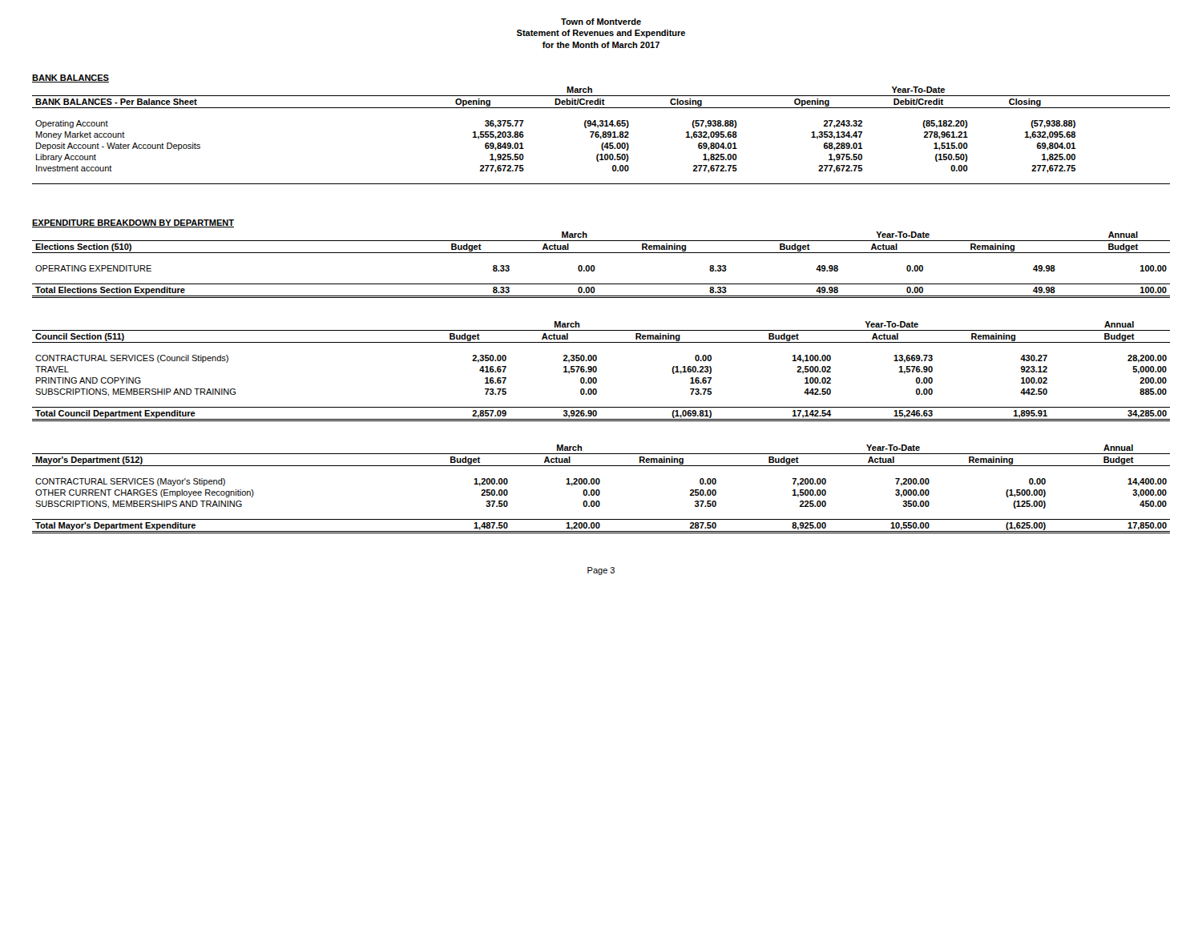Town of Montverde
Statement of Revenues and Expenditure
for the Month of March 2017
BANK BALANCES
| | March | | Year-To-Date | |
| BANK BALANCES - Per Balance Sheet | Opening | Debit/Credit | Closing | | Opening | Debit/Credit | Closing | |
| Operating Account | 36,375.77 | (94,314.65) | (57,938.88) | | 27,243.32 | (85,182.20) | (57,938.88) | |
| Money Market account | 1,555,203.86 | 76,891.82 | 1,632,095.68 | | 1,353,134.47 | 278,961.21 | 1,632,095.68 | |
| Deposit Account - Water Account Deposits | 69,849.01 | (45.00) | 69,804.01 | | 68,289.01 | 1,515.00 | 69,804.01 | |
| Library Account | 1,925.50 | (100.50) | 1,825.00 | | 1,975.50 | (150.50) | 1,825.00 | |
| Investment account | 277,672.75 | 0.00 | 277,672.75 | | 277,672.75 | 0.00 | 277,672.75 | |
EXPENDITURE BREAKDOWN BY DEPARTMENT
| | March | | Year-To-Date | | Annual |
| Elections Section (510) | Budget | Actual | Remaining | | Budget | Actual | Remaining | | Budget |
| OPERATING EXPENDITURE | 8.33 | 0.00 | 8.33 | | 49.98 | 0.00 | 49.98 | | 100.00 |
| Total Elections Section Expenditure | 8.33 | 0.00 | 8.33 | | 49.98 | 0.00 | 49.98 | | 100.00 |
| | March | | Year-To-Date | | Annual |
| Council Section (511) | Budget | Actual | Remaining | | Budget | Actual | Remaining | | Budget |
| CONTRACTURAL SERVICES (Council Stipends) | 2,350.00 | 2,350.00 | 0.00 | | 14,100.00 | 13,669.73 | 430.27 | | 28,200.00 |
| TRAVEL | 416.67 | 1,576.90 | (1,160.23) | | 2,500.02 | 1,576.90 | 923.12 | | 5,000.00 |
| PRINTING AND COPYING | 16.67 | 0.00 | 16.67 | | 100.02 | 0.00 | 100.02 | | 200.00 |
| SUBSCRIPTIONS, MEMBERSHIP AND TRAINING | 73.75 | 0.00 | 73.75 | | 442.50 | 0.00 | 442.50 | | 885.00 |
| Total Council Department Expenditure | 2,857.09 | 3,926.90 | (1,069.81) | | 17,142.54 | 15,246.63 | 1,895.91 | | 34,285.00 |
| | March | | Year-To-Date | | Annual |
| Mayor's Department (512) | Budget | Actual | Remaining | | Budget | Actual | Remaining | | Budget |
| CONTRACTURAL SERVICES (Mayor's Stipend) | 1,200.00 | 1,200.00 | 0.00 | | 7,200.00 | 7,200.00 | 0.00 | | 14,400.00 |
| OTHER CURRENT CHARGES (Employee Recognition) | 250.00 | 0.00 | 250.00 | | 1,500.00 | 3,000.00 | (1,500.00) | | 3,000.00 |
| SUBSCRIPTIONS, MEMBERSHIPS AND TRAINING | 37.50 | 0.00 | 37.50 | | 225.00 | 350.00 | (125.00) | | 450.00 |
| Total Mayor's Department Expenditure | 1,487.50 | 1,200.00 | 287.50 | | 8,925.00 | 10,550.00 | (1,625.00) | | 17,850.00 |
Page 3